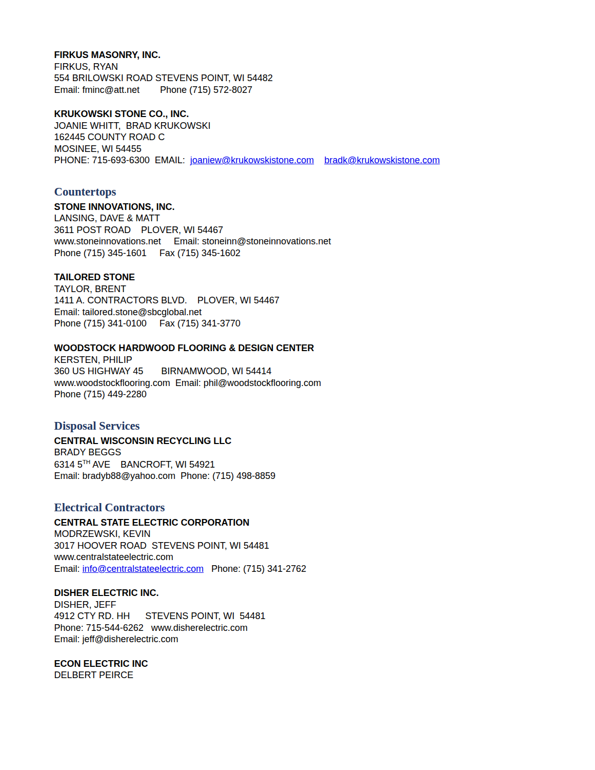FIRKUS MASONRY, INC.
FIRKUS, RYAN
554 BRILOWSKI ROAD STEVENS POINT, WI 54482
Email: fminc@att.net Phone (715) 572-8027
KRUKOWSKI STONE CO., INC.
JOANIE WHITT, BRAD KRUKOWSKI
162445 COUNTY ROAD C
MOSINEE, WI 54455
PHONE: 715-693-6300 EMAIL: joaniew@krukowskistone.com bradk@krukowskistone.com
Countertops
STONE INNOVATIONS, INC.
LANSING, DAVE & MATT
3611 POST ROAD PLOVER, WI 54467
www.stoneinnovations.net Email: stoneinn@stoneinnovations.net
Phone (715) 345-1601 Fax (715) 345-1602
TAILORED STONE
TAYLOR, BRENT
1411 A. CONTRACTORS BLVD. PLOVER, WI 54467
Email: tailored.stone@sbcglobal.net
Phone (715) 341-0100 Fax (715) 341-3770
WOODSTOCK HARDWOOD FLOORING & DESIGN CENTER
KERSTEN, PHILIP
360 US HIGHWAY 45 BIRNAMWOOD, WI 54414
www.woodstockflooring.com Email: phil@woodstockflooring.com
Phone (715) 449-2280
Disposal Services
CENTRAL WISCONSIN RECYCLING LLC
BRADY BEGGS
6314 5TH AVE BANCROFT, WI 54921
Email: bradyb88@yahoo.com Phone: (715) 498-8859
Electrical Contractors
CENTRAL STATE ELECTRIC CORPORATION
MODRZEWSKI, KEVIN
3017 HOOVER ROAD STEVENS POINT, WI 54481
www.centralstateelectric.com
Email: info@centralstateelectric.com Phone: (715) 341-2762
DISHER ELECTRIC INC.
DISHER, JEFF
4912 CTY RD. HH STEVENS POINT, WI 54481
Phone: 715-544-6262 www.disherelectric.com
Email: jeff@disherelectric.com
ECON ELECTRIC INC
DELBERT PEIRCE